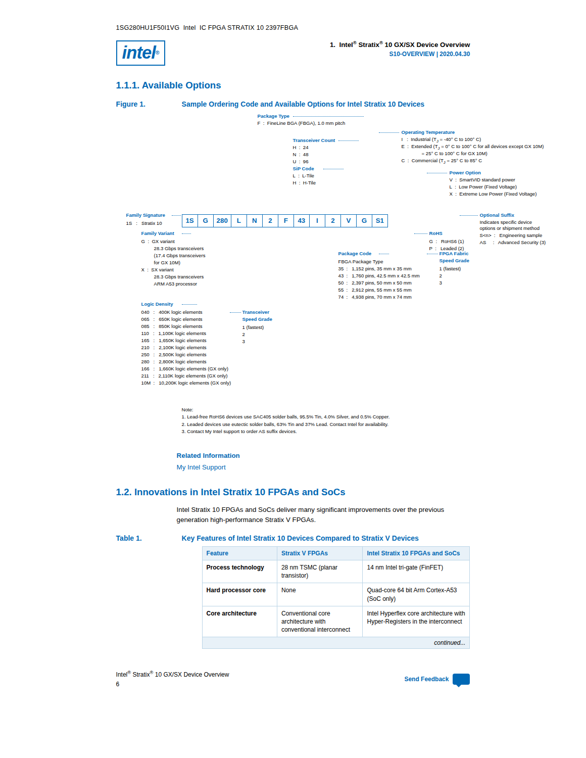1SG280HU1F50I1VG Intel IC FPGA STRATIX 10 2397FBGA
intel®
1. Intel® Stratix® 10 GX/SX Device Overview
S10-OVERVIEW | 2020.04.30
1.1.1. Available Options
Figure 1.
Sample Ordering Code and Available Options for Intel Stratix 10 Devices
Package Type
F : FineLine BGA (FBGA), 1.0 mm pitch
Operating Temperature
I : Industrial (TJ = -40° C to 100° C)
E : Extended (TJ = 0° C to 100° C for all devices except GX 10M)
= 25° C to 100° C for GX 10M)
C : Commercial (TJ = 25° C to 85° C
Transceiver Count
H : 24
N : 48
U : 96
SiP Code
L : L-Tile
H : H-Tile
Power Option
V : SmartVID standard power
L : Low Power (Fixed Voltage)
X : Extreme Low Power (Fixed Voltage)
Family Signature
1S : Stratix 10
1S
G
280
L
N
2
F
43
I
2
V
G
S1
Optional Suffix
Indicates specific device
options or shipment method
S<n> : Engineering sample
AS : Advanced Security (3)
Family Variant
G : GX variant
28.3 Gbps transceivers
(17.4 Gbps transceivers
for GX 10M)
X : SX variant
28.3 Gbps transceivers
ARM A53 processor
RoHS
G : RoHS6 (1)
P : Leaded (2)
Package Code
FBGA Package Type
35 : 1,152 pins, 35 mm x 35 mm
43 : 1,760 pins, 42.5 mm x 42.5 mm
50 : 2,397 pins, 50 mm x 50 mm
55 : 2,912 pins, 55 mm x 55 mm
74 : 4,938 pins, 70 mm x 74 mm
FPGA Fabric
Speed Grade
1 (fastest)
2
3
Logic Density
040 : 400K logic elements
065 : 650K logic elements
085 : 850K logic elements
110 : 1,100K logic elements
165 : 1,650K logic elements
210 : 2,100K logic elements
250 : 2,500K logic elements
280 : 2,800K logic elements
166 : 1,660K logic elements (GX only)
211 : 2,110K logic elements (GX only)
10M : 10,200K logic elements (GX only)
Transceiver
Speed Grade
1 (fastest)
2
3
Note:
1. Lead-free RoHS6 devices use SAC405 solder balls, 95.5% Tin, 4.0% Silver, and 0.5% Copper.
2. Leaded devices use eutectic solder balls, 63% Tin and 37% Lead. Contact Intel for availability.
3. Contact My Intel support to order AS suffix devices.
Related Information
My Intel Support
1.2. Innovations in Intel Stratix 10 FPGAs and SoCs
Intel Stratix 10 FPGAs and SoCs deliver many significant improvements over the previous generation high-performance Stratix V FPGAs.
Table 1.
Key Features of Intel Stratix 10 Devices Compared to Stratix V Devices
| Feature | Stratix V FPGAs | Intel Stratix 10 FPGAs and SoCs |
| --- | --- | --- |
| Process technology | 28 nm TSMC (planar transistor) | 14 nm Intel tri-gate (FinFET) |
| Hard processor core | None | Quad-core 64 bit Arm Cortex-A53 (SoC only) |
| Core architecture | Conventional core architecture with conventional interconnect | Intel Hyperflex core architecture with Hyper-Registers in the interconnect |
continued...
Intel® Stratix® 10 GX/SX Device Overview
6
Send Feedback